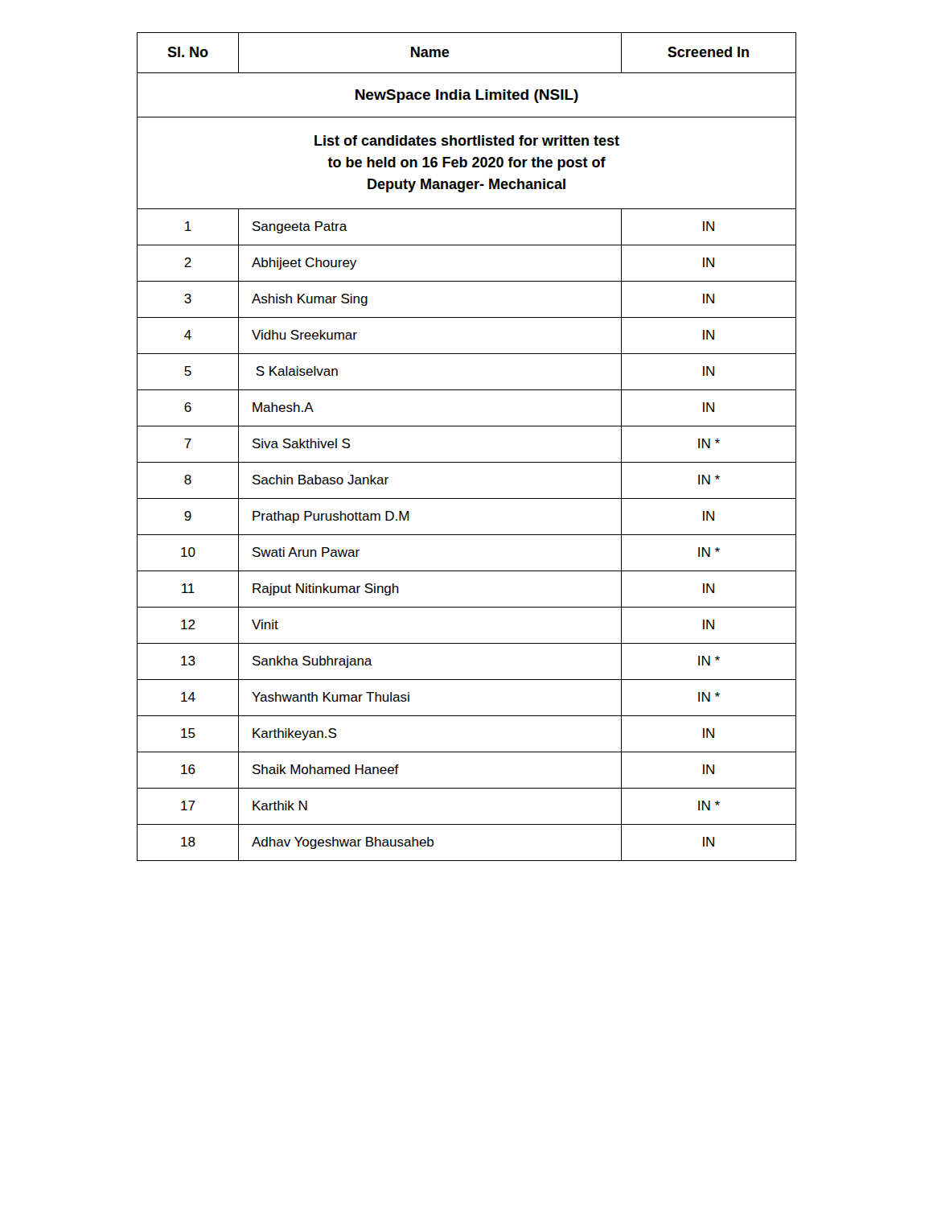| NewSpace India Limited (NSIL) |
| List of candidates shortlisted for written test to be held on 16 Feb 2020 for the post of Deputy Manager- Mechanical |
| Sl. No | Name | Screened In |
| 1 | Sangeeta Patra | IN |
| 2 | Abhijeet Chourey | IN |
| 3 | Ashish Kumar Sing | IN |
| 4 | Vidhu Sreekumar | IN |
| 5 | S Kalaiselvan | IN |
| 6 | Mahesh.A | IN |
| 7 | Siva Sakthivel S | IN * |
| 8 | Sachin Babaso Jankar | IN * |
| 9 | Prathap Purushottam D.M | IN |
| 10 | Swati Arun Pawar | IN * |
| 11 | Rajput Nitinkumar Singh | IN |
| 12 | Vinit | IN |
| 13 | Sankha Subhrajana | IN * |
| 14 | Yashwanth Kumar Thulasi | IN * |
| 15 | Karthikeyan.S | IN |
| 16 | Shaik Mohamed Haneef | IN |
| 17 | Karthik N | IN * |
| 18 | Adhav Yogeshwar Bhausaheb | IN |